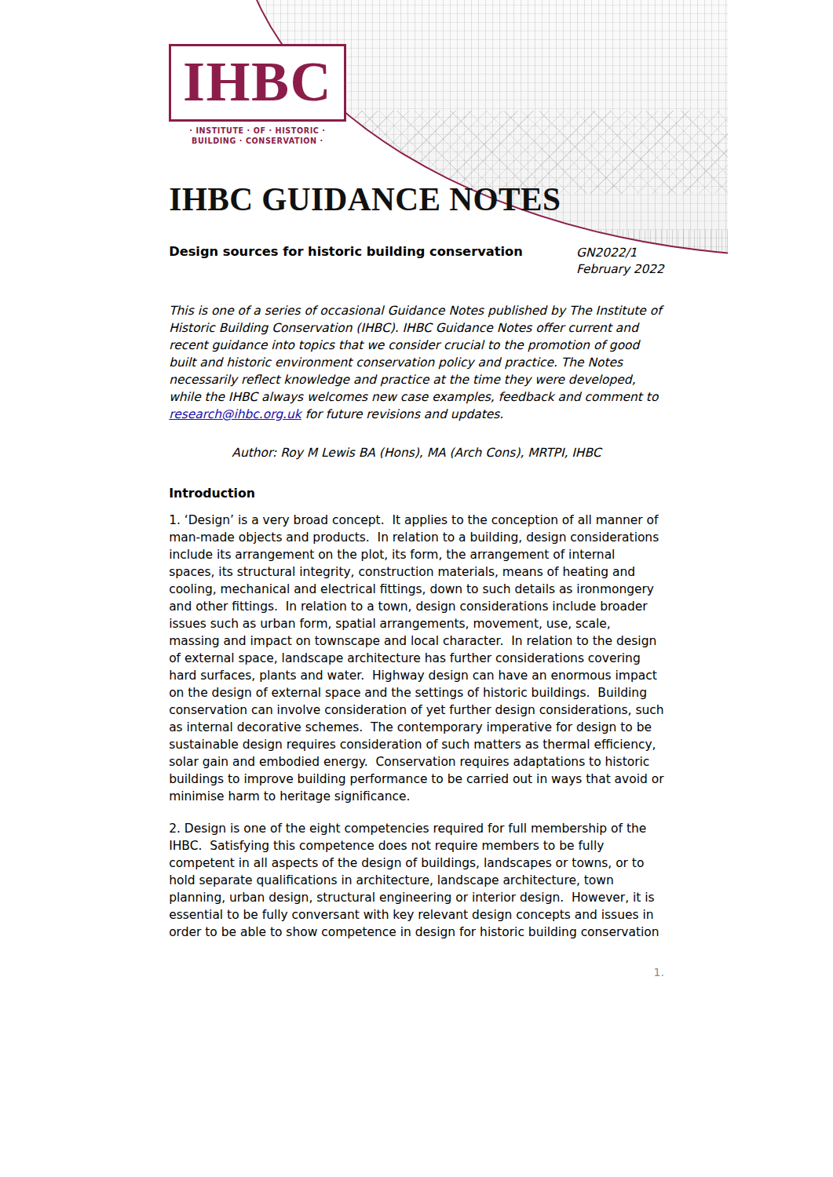IHBC
· Institute · of · Historic ·
Building · Conservation ·
IHBC GUIDANCE NOTES
Design sources for historic building conservation
GN2022/1
February 2022
This is one of a series of occasional Guidance Notes published by The Institute of Historic Building Conservation (IHBC). IHBC Guidance Notes offer current and recent guidance into topics that we consider crucial to the promotion of good built and historic environment conservation policy and practice. The Notes necessarily reflect knowledge and practice at the time they were developed, while the IHBC always welcomes new case examples, feedback and comment to research@ihbc.org.uk for future revisions and updates.
Author: Roy M Lewis BA (Hons), MA (Arch Cons), MRTPI, IHBC
Introduction
1. ‘Design’ is a very broad concept. It applies to the conception of all manner of man-made objects and products. In relation to a building, design considerations include its arrangement on the plot, its form, the arrangement of internal spaces, its structural integrity, construction materials, means of heating and cooling, mechanical and electrical fittings, down to such details as ironmongery and other fittings. In relation to a town, design considerations include broader issues such as urban form, spatial arrangements, movement, use, scale, massing and impact on townscape and local character. In relation to the design of external space, landscape architecture has further considerations covering hard surfaces, plants and water. Highway design can have an enormous impact on the design of external space and the settings of historic buildings. Building conservation can involve consideration of yet further design considerations, such as internal decorative schemes. The contemporary imperative for design to be sustainable design requires consideration of such matters as thermal efficiency, solar gain and embodied energy. Conservation requires adaptations to historic buildings to improve building performance to be carried out in ways that avoid or minimise harm to heritage significance.
2. Design is one of the eight competencies required for full membership of the IHBC. Satisfying this competence does not require members to be fully competent in all aspects of the design of buildings, landscapes or towns, or to hold separate qualifications in architecture, landscape architecture, town planning, urban design, structural engineering or interior design. However, it is essential to be fully conversant with key relevant design concepts and issues in order to be able to show competence in design for historic building conservation
1.